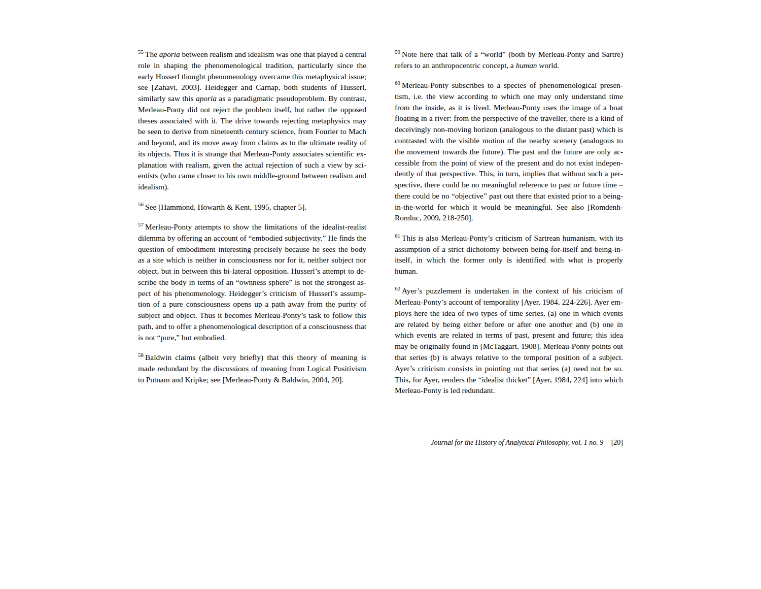55The aporia between realism and idealism was one that played a central role in shaping the phenomenological tradition, particularly since the early Husserl thought phenomenology overcame this metaphysical issue; see [Zahavi, 2003]. Heidegger and Carnap, both students of Husserl, similarly saw this aporia as a paradigmatic pseudoproblem. By contrast, Merleau-Ponty did not reject the problem itself, but rather the opposed theses associated with it. The drive towards rejecting metaphysics may be seen to derive from nineteenth century science, from Fourier to Mach and beyond, and its move away from claims as to the ultimate reality of its objects. Thus it is strange that Merleau-Ponty associates scientific explanation with realism, given the actual rejection of such a view by scientists (who came closer to his own middle-ground between realism and idealism).
56See [Hammond, Howarth & Kent, 1995, chapter 5].
57Merleau-Ponty attempts to show the limitations of the idealist-realist dilemma by offering an account of “embodied subjectivity.” He finds the question of embodiment interesting precisely because he sees the body as a site which is neither in consciousness nor for it, neither subject nor object, but in between this bi-lateral opposition. Husserl’s attempt to describe the body in terms of an “ownness sphere” is not the strongest aspect of his phenomenology. Heidegger’s criticism of Husserl’s assumption of a pure consciousness opens up a path away from the purity of subject and object. Thus it becomes Merleau-Ponty’s task to follow this path, and to offer a phenomenological description of a consciousness that is not “pure,” but embodied.
58Baldwin claims (albeit very briefly) that this theory of meaning is made redundant by the discussions of meaning from Logical Positivism to Putnam and Kripke; see [Merleau-Ponty & Baldwin, 2004, 20].
59Note here that talk of a “world” (both by Merleau-Ponty and Sartre) refers to an anthropocentric concept, a human world.
60Merleau-Ponty subscribes to a species of phenomenological presentism, i.e. the view according to which one may only understand time from the inside, as it is lived. Merleau-Ponty uses the image of a boat floating in a river: from the perspective of the traveller, there is a kind of deceivingly non-moving horizon (analogous to the distant past) which is contrasted with the visible motion of the nearby scenery (analogous to the movement towards the future). The past and the future are only accessible from the point of view of the present and do not exist independently of that perspective. This, in turn, implies that without such a perspective, there could be no meaningful reference to past or future time – there could be no “objective” past out there that existed prior to a being-in-the-world for which it would be meaningful. See also [Romdenh-Romluc, 2009, 218-250].
61This is also Merleau-Ponty’s criticism of Sartrean humanism, with its assumption of a strict dichotomy between being-for-itself and being-in-itself, in which the former only is identified with what is properly human.
62Ayer’s puzzlement is undertaken in the context of his criticism of Merleau-Ponty’s account of temporality [Ayer, 1984, 224-226]. Ayer employs here the idea of two types of time series, (a) one in which events are related by being either before or after one another and (b) one in which events are related in terms of past, present and future; this idea may be originally found in [McTaggart, 1908]. Merleau-Ponty points out that series (b) is always relative to the temporal position of a subject. Ayer’s criticism consists in pointing out that series (a) need not be so. This, for Ayer, renders the “idealist thicket” [Ayer, 1984, 224] into which Merleau-Ponty is led redundant.
Journal for the History of Analytical Philosophy, vol. 1 no. 9[20]